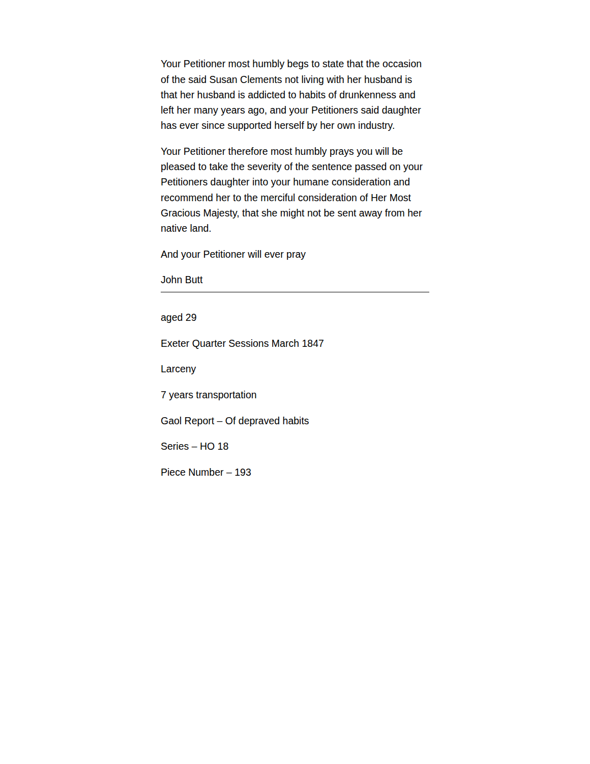Your Petitioner most humbly begs to state that the occasion of the said Susan Clements not living with her husband is that her husband is addicted to habits of drunkenness and left her many years ago, and your Petitioners said daughter has ever since supported herself by her own industry.
Your Petitioner therefore most humbly prays you will be pleased to take the severity of the sentence passed on your Petitioners daughter into your humane consideration and recommend her to the merciful consideration of Her Most Gracious Majesty, that she might not be sent away from her native land.
And your Petitioner will ever pray
John Butt
aged 29
Exeter Quarter Sessions March 1847
Larceny
7 years transportation
Gaol Report – Of depraved habits
Series – HO 18
Piece Number – 193